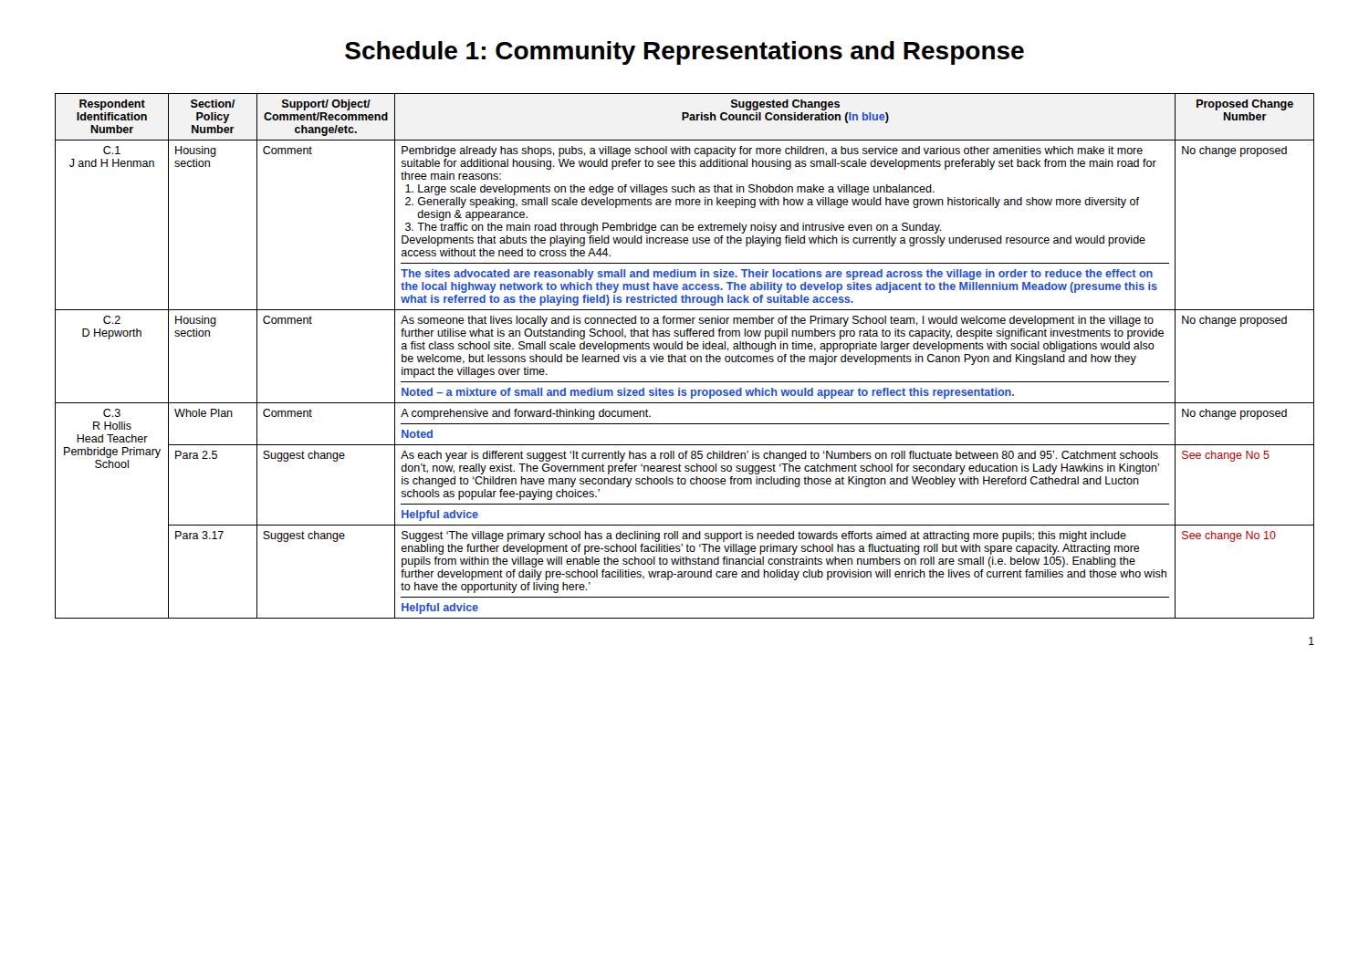Schedule 1: Community Representations and Response
| Respondent Identification Number | Section/ Policy Number | Support/ Object/ Comment/Recommend change/etc. | Suggested Changes Parish Council Consideration ( In blue ) | Proposed Change Number |
| --- | --- | --- | --- | --- |
| C.1 J and H Henman | Housing section | Comment | Pembridge already has shops, pubs, a village school with capacity for more children, a bus service and various other amenities which make it more suitable for additional housing. We would prefer to see this additional housing as small-scale developments preferably set back from the main road for three main reasons: Large scale developments on the edge of villages such as that in Shobdon make a village unbalanced. Generally speaking, small scale developments are more in keeping with how a village would have grown historically and show more diversity of design & appearance. The traffic on the main road through Pembridge can be extremely noisy and intrusive even on a Sunday. Developments that abuts the playing field would increase use of the playing field which is currently a grossly underused resource and would provide access without the need to cross the A44. The sites advocated are reasonably small and medium in size. Their locations are spread across the village in order to reduce the effect on the local highway network to which they must have access. The ability to develop sites adjacent to the Millennium Meadow (presume this is what is referred to as the playing field) is restricted through lack of suitable access. | No change proposed |
| C.2 D Hepworth | Housing section | Comment | As someone that lives locally and is connected to a former senior member of the Primary School team, I would welcome development in the village to further utilise what is an Outstanding School, that has suffered from low pupil numbers pro rata to its capacity, despite significant investments to provide a fist class school site. Small scale developments would be ideal, although in time, appropriate larger developments with social obligations would also be welcome, but lessons should be learned vis a vie that on the outcomes of the major developments in Canon Pyon and Kingsland and how they impact the villages over time. Noted – a mixture of small and medium sized sites is proposed which would appear to reflect this representation. | No change proposed |
| C.3 R Hollis Head Teacher Pembridge Primary School | Whole Plan | Comment | A comprehensive and forward-thinking document. Noted | No change proposed |
| Para 2.5 | Suggest change | As each year is different suggest ‘It currently has a roll of 85 children’ is changed to ‘Numbers on roll fluctuate between 80 and 95’. Catchment schools don’t, now, really exist. The Government prefer ‘nearest school so suggest ‘The catchment school for secondary education is Lady Hawkins in Kington’ is changed to ‘Children have many secondary schools to choose from including those at Kington and Weobley with Hereford Cathedral and Lucton schools as popular fee-paying choices.’ Helpful advice | See change No 5 |
| Para 3.17 | Suggest change | Suggest ‘The village primary school has a declining roll and support is needed towards efforts aimed at attracting more pupils; this might include enabling the further development of pre-school facilities’ to ‘The village primary school has a fluctuating roll but with spare capacity. Attracting more pupils from within the village will enable the school to withstand financial constraints when numbers on roll are small (i.e. below 105). Enabling the further development of daily pre-school facilities, wrap-around care and holiday club provision will enrich the lives of current families and those who wish to have the opportunity of living here.’ Helpful advice | See change No 10 |
1